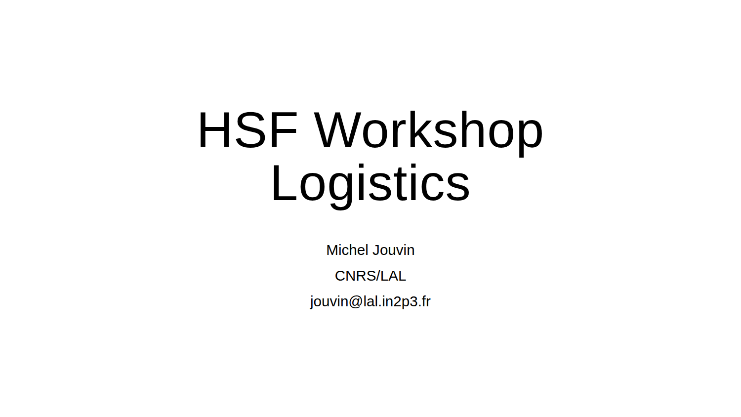HSF Workshop Logistics
Michel Jouvin
CNRS/LAL
jouvin@lal.in2p3.fr